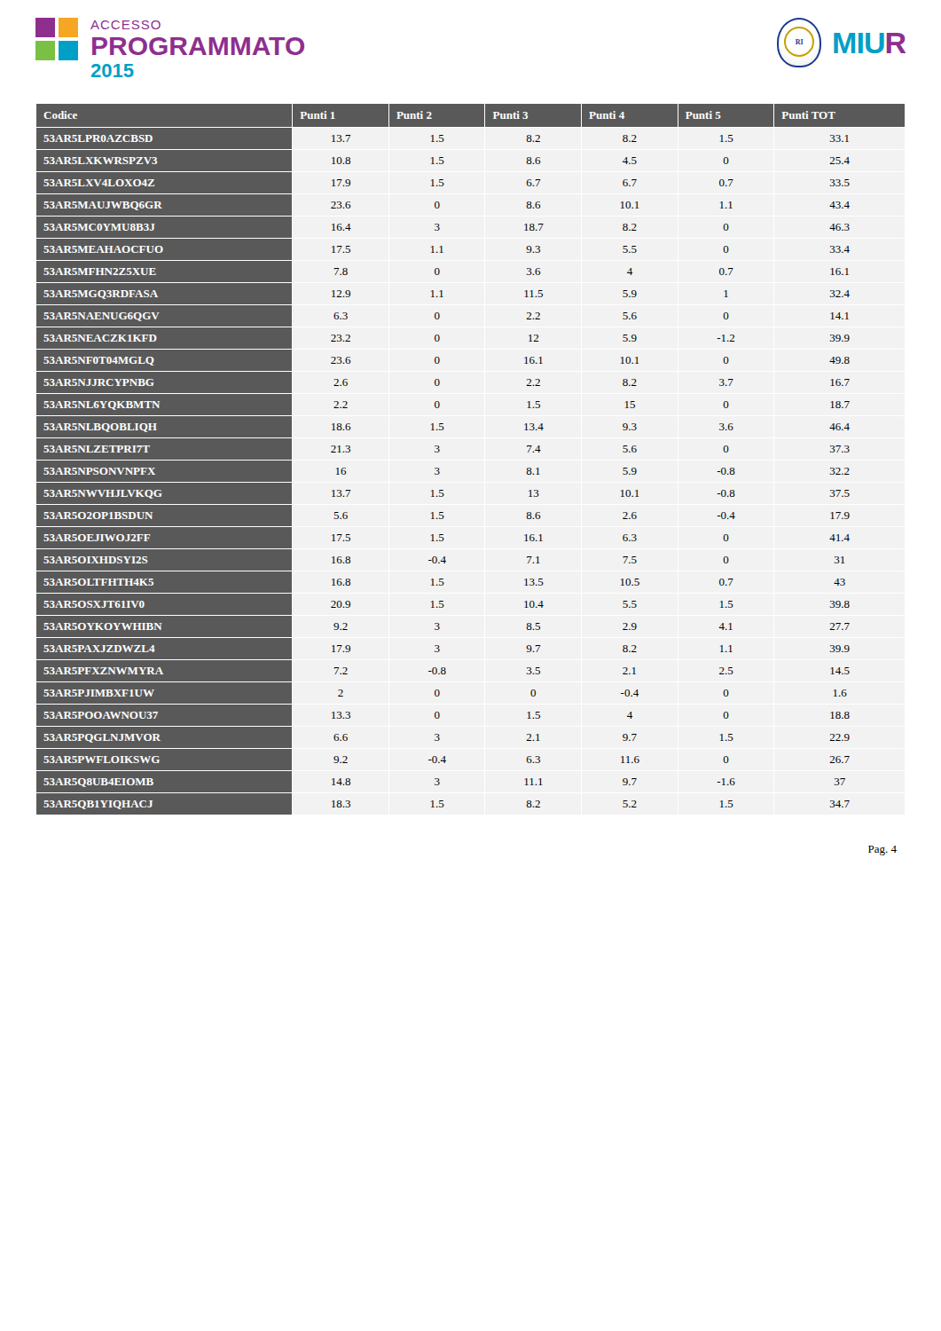ACCESSO
PROGRAMMATO
2015
RI
MIUR
| Codice | Punti 1 | Punti 2 | Punti 3 | Punti 4 | Punti 5 | Punti TOT |
| --- | --- | --- | --- | --- | --- | --- |
| 53AR5LPR0AZCBSD | 13.7 | 1.5 | 8.2 | 8.2 | 1.5 | 33.1 |
| 53AR5LXKWRSPZV3 | 10.8 | 1.5 | 8.6 | 4.5 | 0 | 25.4 |
| 53AR5LXV4LOXO4Z | 17.9 | 1.5 | 6.7 | 6.7 | 0.7 | 33.5 |
| 53AR5MAUJWBQ6GR | 23.6 | 0 | 8.6 | 10.1 | 1.1 | 43.4 |
| 53AR5MC0YMU8B3J | 16.4 | 3 | 18.7 | 8.2 | 0 | 46.3 |
| 53AR5MEAHAOCFUO | 17.5 | 1.1 | 9.3 | 5.5 | 0 | 33.4 |
| 53AR5MFHN2Z5XUE | 7.8 | 0 | 3.6 | 4 | 0.7 | 16.1 |
| 53AR5MGQ3RDFASA | 12.9 | 1.1 | 11.5 | 5.9 | 1 | 32.4 |
| 53AR5NAENUG6QGV | 6.3 | 0 | 2.2 | 5.6 | 0 | 14.1 |
| 53AR5NEACZK1KFD | 23.2 | 0 | 12 | 5.9 | -1.2 | 39.9 |
| 53AR5NF0T04MGLQ | 23.6 | 0 | 16.1 | 10.1 | 0 | 49.8 |
| 53AR5NJJRCYPNBG | 2.6 | 0 | 2.2 | 8.2 | 3.7 | 16.7 |
| 53AR5NL6YQKBMTN | 2.2 | 0 | 1.5 | 15 | 0 | 18.7 |
| 53AR5NLBQOBLIQH | 18.6 | 1.5 | 13.4 | 9.3 | 3.6 | 46.4 |
| 53AR5NLZETPRI7T | 21.3 | 3 | 7.4 | 5.6 | 0 | 37.3 |
| 53AR5NPSONVNPFX | 16 | 3 | 8.1 | 5.9 | -0.8 | 32.2 |
| 53AR5NWVHJLVKQG | 13.7 | 1.5 | 13 | 10.1 | -0.8 | 37.5 |
| 53AR5O2OP1BSDUN | 5.6 | 1.5 | 8.6 | 2.6 | -0.4 | 17.9 |
| 53AR5OEJIWOJ2FF | 17.5 | 1.5 | 16.1 | 6.3 | 0 | 41.4 |
| 53AR5OIXHDSYI2S | 16.8 | -0.4 | 7.1 | 7.5 | 0 | 31 |
| 53AR5OLTFHTH4K5 | 16.8 | 1.5 | 13.5 | 10.5 | 0.7 | 43 |
| 53AR5OSXJT61IV0 | 20.9 | 1.5 | 10.4 | 5.5 | 1.5 | 39.8 |
| 53AR5OYKOYWHIBN | 9.2 | 3 | 8.5 | 2.9 | 4.1 | 27.7 |
| 53AR5PAXJZDWZL4 | 17.9 | 3 | 9.7 | 8.2 | 1.1 | 39.9 |
| 53AR5PFXZNWMYRA | 7.2 | -0.8 | 3.5 | 2.1 | 2.5 | 14.5 |
| 53AR5PJIMBXF1UW | 2 | 0 | 0 | -0.4 | 0 | 1.6 |
| 53AR5POOAWNOU37 | 13.3 | 0 | 1.5 | 4 | 0 | 18.8 |
| 53AR5PQGLNJMVOR | 6.6 | 3 | 2.1 | 9.7 | 1.5 | 22.9 |
| 53AR5PWFLOIKSWG | 9.2 | -0.4 | 6.3 | 11.6 | 0 | 26.7 |
| 53AR5Q8UB4EIOMB | 14.8 | 3 | 11.1 | 9.7 | -1.6 | 37 |
| 53AR5QB1YIQHACJ | 18.3 | 1.5 | 8.2 | 5.2 | 1.5 | 34.7 |
Pag. 4